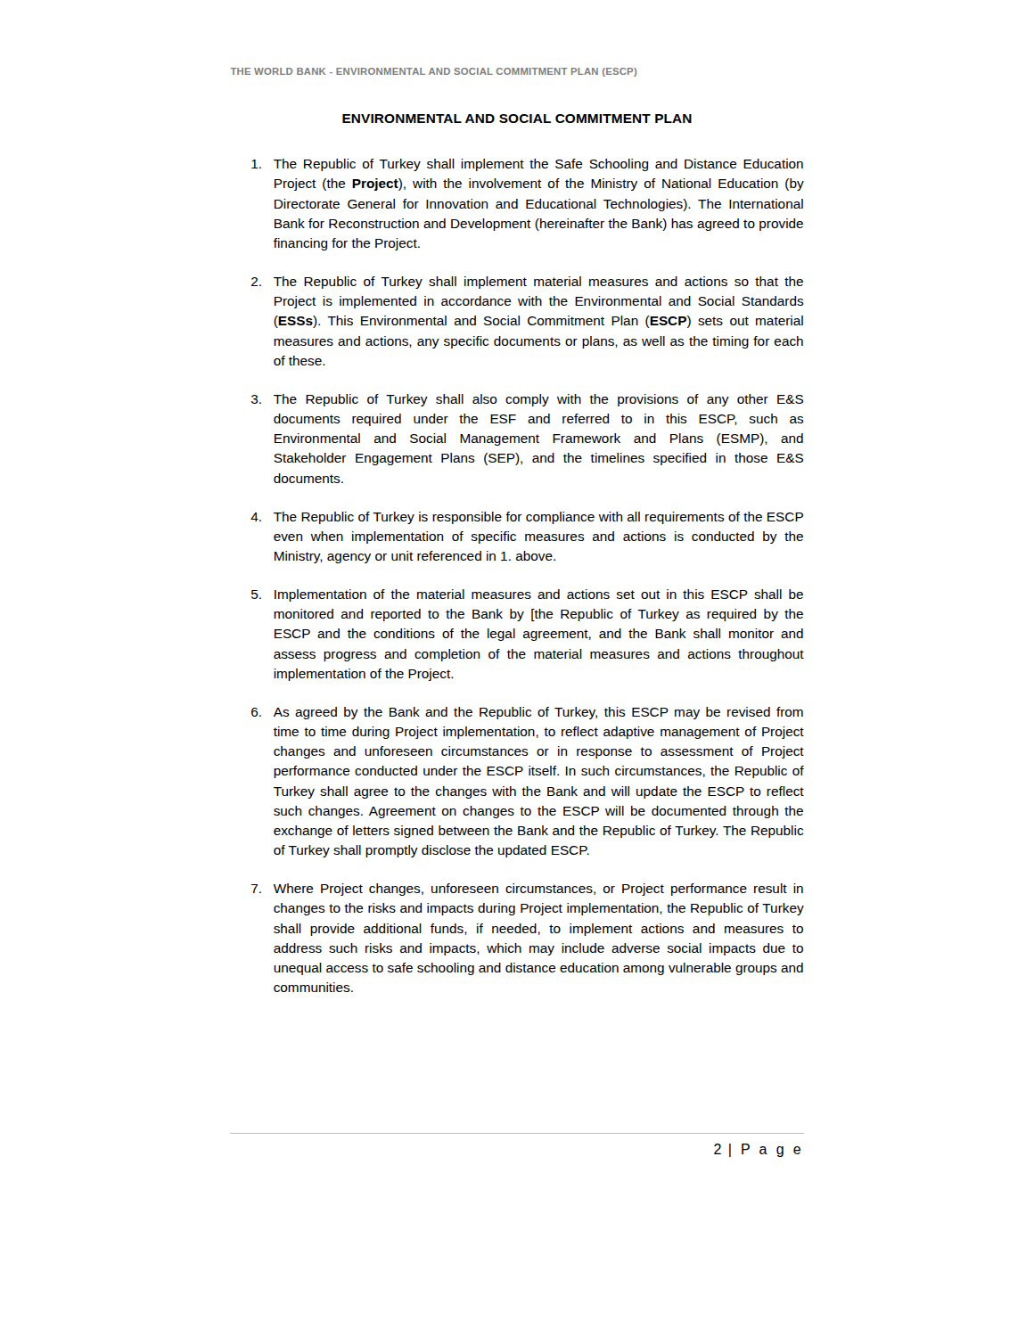The World Bank - Environmental and Social Commitment Plan (ESCP)
ENVIRONMENTAL AND SOCIAL COMMITMENT PLAN
The Republic of Turkey shall implement the Safe Schooling and Distance Education Project (the Project), with the involvement of the Ministry of National Education (by Directorate General for Innovation and Educational Technologies). The International Bank for Reconstruction and Development (hereinafter the Bank) has agreed to provide financing for the Project.
The Republic of Turkey shall implement material measures and actions so that the Project is implemented in accordance with the Environmental and Social Standards (ESSs). This Environmental and Social Commitment Plan (ESCP) sets out material measures and actions, any specific documents or plans, as well as the timing for each of these.
The Republic of Turkey shall also comply with the provisions of any other E&S documents required under the ESF and referred to in this ESCP, such as Environmental and Social Management Framework and Plans (ESMP), and Stakeholder Engagement Plans (SEP), and the timelines specified in those E&S documents.
The Republic of Turkey is responsible for compliance with all requirements of the ESCP even when implementation of specific measures and actions is conducted by the Ministry, agency or unit referenced in 1. above.
Implementation of the material measures and actions set out in this ESCP shall be monitored and reported to the Bank by [the Republic of Turkey as required by the ESCP and the conditions of the legal agreement, and the Bank shall monitor and assess progress and completion of the material measures and actions throughout implementation of the Project.
As agreed by the Bank and the Republic of Turkey, this ESCP may be revised from time to time during Project implementation, to reflect adaptive management of Project changes and unforeseen circumstances or in response to assessment of Project performance conducted under the ESCP itself. In such circumstances, the Republic of Turkey shall agree to the changes with the Bank and will update the ESCP to reflect such changes. Agreement on changes to the ESCP will be documented through the exchange of letters signed between the Bank and the Republic of Turkey. The Republic of Turkey shall promptly disclose the updated ESCP.
Where Project changes, unforeseen circumstances, or Project performance result in changes to the risks and impacts during Project implementation, the Republic of Turkey shall provide additional funds, if needed, to implement actions and measures to address such risks and impacts, which may include adverse social impacts due to unequal access to safe schooling and distance education among vulnerable groups and communities.
2 | P a g e